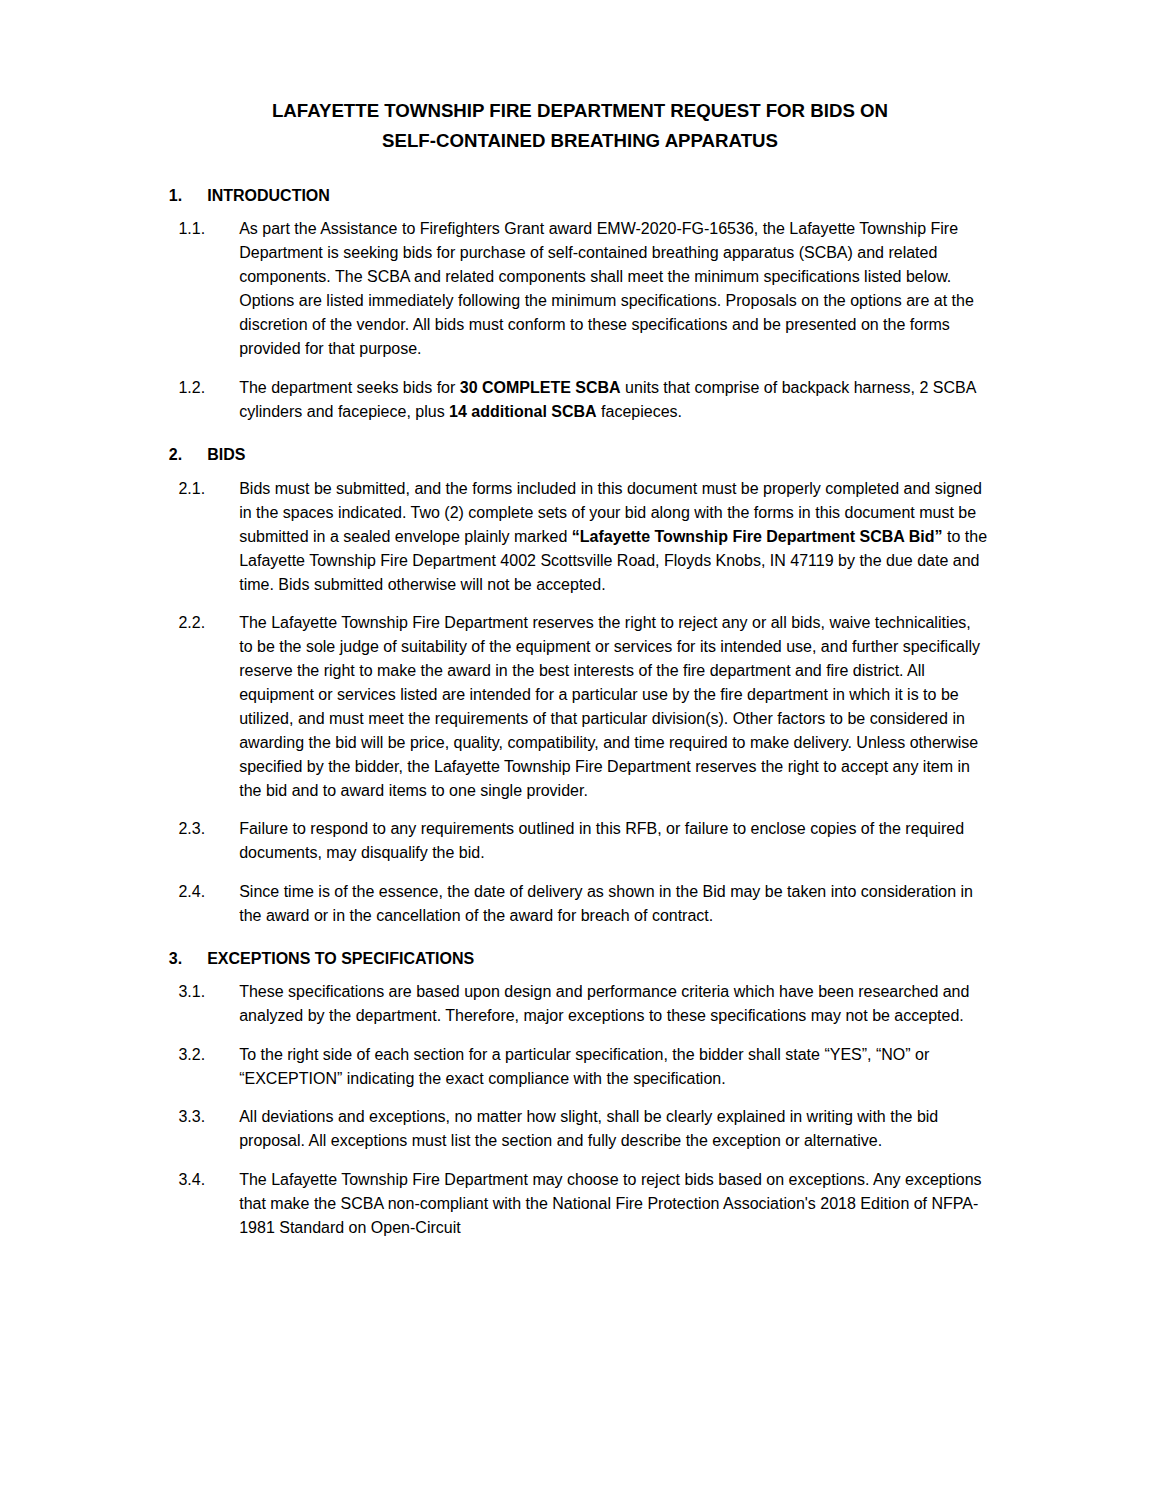LAFAYETTE TOWNSHIP FIRE DEPARTMENT REQUEST FOR BIDS ON
SELF-CONTAINED BREATHING APPARATUS
INTRODUCTION
As part the Assistance to Firefighters Grant award EMW-2020-FG-16536, the Lafayette Township Fire Department is seeking bids for purchase of self-contained breathing apparatus (SCBA) and related components. The SCBA and related components shall meet the minimum specifications listed below. Options are listed immediately following the minimum specifications. Proposals on the options are at the discretion of the vendor. All bids must conform to these specifications and be presented on the forms provided for that purpose.
The department seeks bids for 30 COMPLETE SCBA units that comprise of backpack harness, 2 SCBA cylinders and facepiece, plus 14 additional SCBA facepieces.
BIDS
Bids must be submitted, and the forms included in this document must be properly completed and signed in the spaces indicated. Two (2) complete sets of your bid along with the forms in this document must be submitted in a sealed envelope plainly marked “Lafayette Township Fire Department SCBA Bid” to the Lafayette Township Fire Department 4002 Scottsville Road, Floyds Knobs, IN 47119 by the due date and time. Bids submitted otherwise will not be accepted.
The Lafayette Township Fire Department reserves the right to reject any or all bids, waive technicalities, to be the sole judge of suitability of the equipment or services for its intended use, and further specifically reserve the right to make the award in the best interests of the fire department and fire district. All equipment or services listed are intended for a particular use by the fire department in which it is to be utilized, and must meet the requirements of that particular division(s). Other factors to be considered in awarding the bid will be price, quality, compatibility, and time required to make delivery. Unless otherwise specified by the bidder, the Lafayette Township Fire Department reserves the right to accept any item in the bid and to award items to one single provider.
Failure to respond to any requirements outlined in this RFB, or failure to enclose copies of the required documents, may disqualify the bid.
Since time is of the essence, the date of delivery as shown in the Bid may be taken into consideration in the award or in the cancellation of the award for breach of contract.
EXCEPTIONS TO SPECIFICATIONS
These specifications are based upon design and performance criteria which have been researched and analyzed by the department. Therefore, major exceptions to these specifications may not be accepted.
To the right side of each section for a particular specification, the bidder shall state “YES”, “NO” or “EXCEPTION” indicating the exact compliance with the specification.
All deviations and exceptions, no matter how slight, shall be clearly explained in writing with the bid proposal. All exceptions must list the section and fully describe the exception or alternative.
The Lafayette Township Fire Department may choose to reject bids based on exceptions. Any exceptions that make the SCBA non-compliant with the National Fire Protection Association's 2018 Edition of NFPA-1981 Standard on Open-Circuit